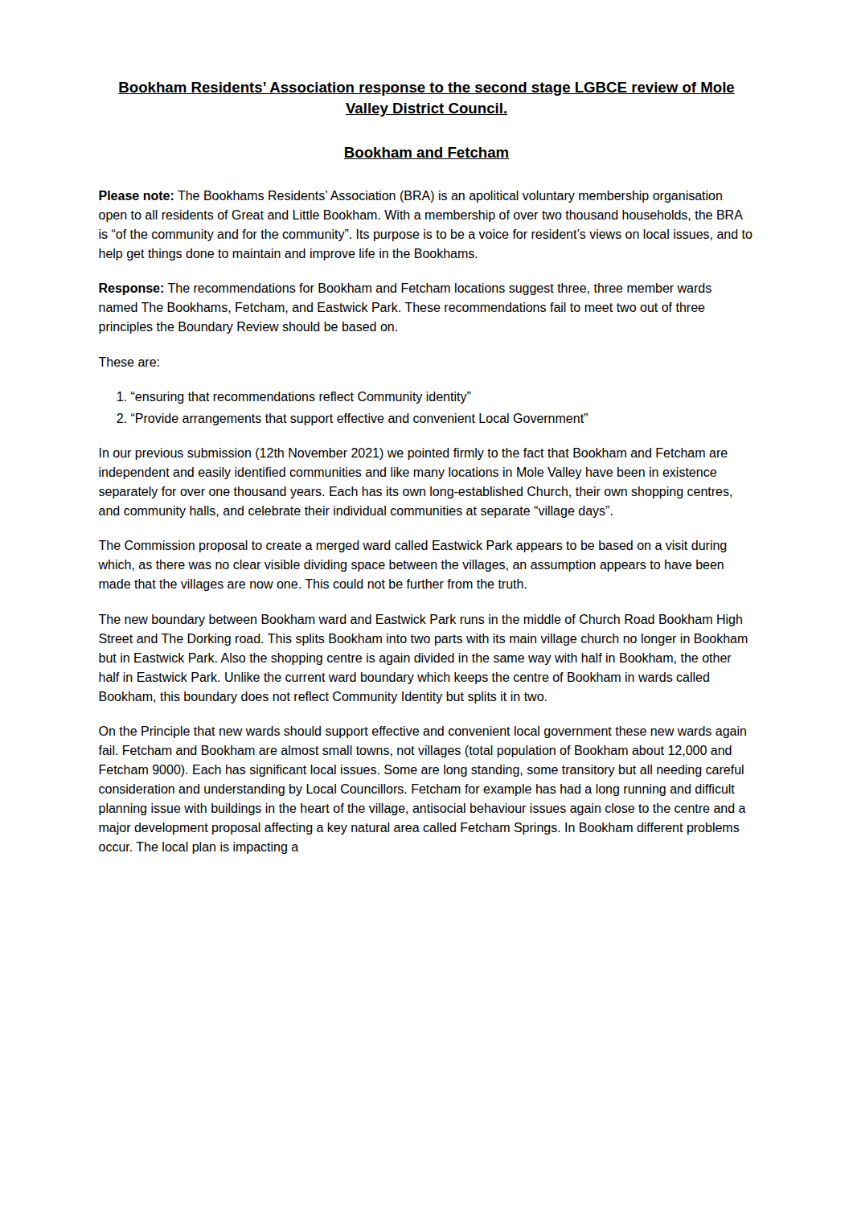Bookham Residents’ Association response to the second stage LGBCE review of Mole Valley District Council.
Bookham and Fetcham
Please note: The Bookhams Residents’ Association (BRA) is an apolitical voluntary membership organisation open to all residents of Great and Little Bookham. With a membership of over two thousand households, the BRA is “of the community and for the community”. Its purpose is to be a voice for resident’s views on local issues, and to help get things done to maintain and improve life in the Bookhams.
Response: The recommendations for Bookham and Fetcham locations suggest three, three member wards named The Bookhams, Fetcham, and Eastwick Park. These recommendations fail to meet two out of three principles the Boundary Review should be based on.
These are:
“ensuring that recommendations reflect Community identity”
“Provide arrangements that support effective and convenient Local Government”
In our previous submission (12th November 2021) we pointed firmly to the fact that Bookham and Fetcham are independent and easily identified communities and like many locations in Mole Valley have been in existence separately for over one thousand years. Each has its own long-established Church, their own shopping centres, and community halls, and celebrate their individual communities at separate “village days”.
The Commission proposal to create a merged ward called Eastwick Park appears to be based on a visit during which, as there was no clear visible dividing space between the villages, an assumption appears to have been made that the villages are now one. This could not be further from the truth.
The new boundary between Bookham ward and Eastwick Park runs in the middle of Church Road Bookham High Street and The Dorking road. This splits Bookham into two parts with its main village church no longer in Bookham but in Eastwick Park. Also the shopping centre is again divided in the same way with half in Bookham, the other half in Eastwick Park. Unlike the current ward boundary which keeps the centre of Bookham in wards called Bookham, this boundary does not reflect Community Identity but splits it in two.
On the Principle that new wards should support effective and convenient local government these new wards again fail. Fetcham and Bookham are almost small towns, not villages (total population of Bookham about 12,000 and Fetcham 9000). Each has significant local issues. Some are long standing, some transitory but all needing careful consideration and understanding by Local Councillors. Fetcham for example has had a long running and difficult planning issue with buildings in the heart of the village, antisocial behaviour issues again close to the centre and a major development proposal affecting a key natural area called Fetcham Springs. In Bookham different problems occur. The local plan is impacting a